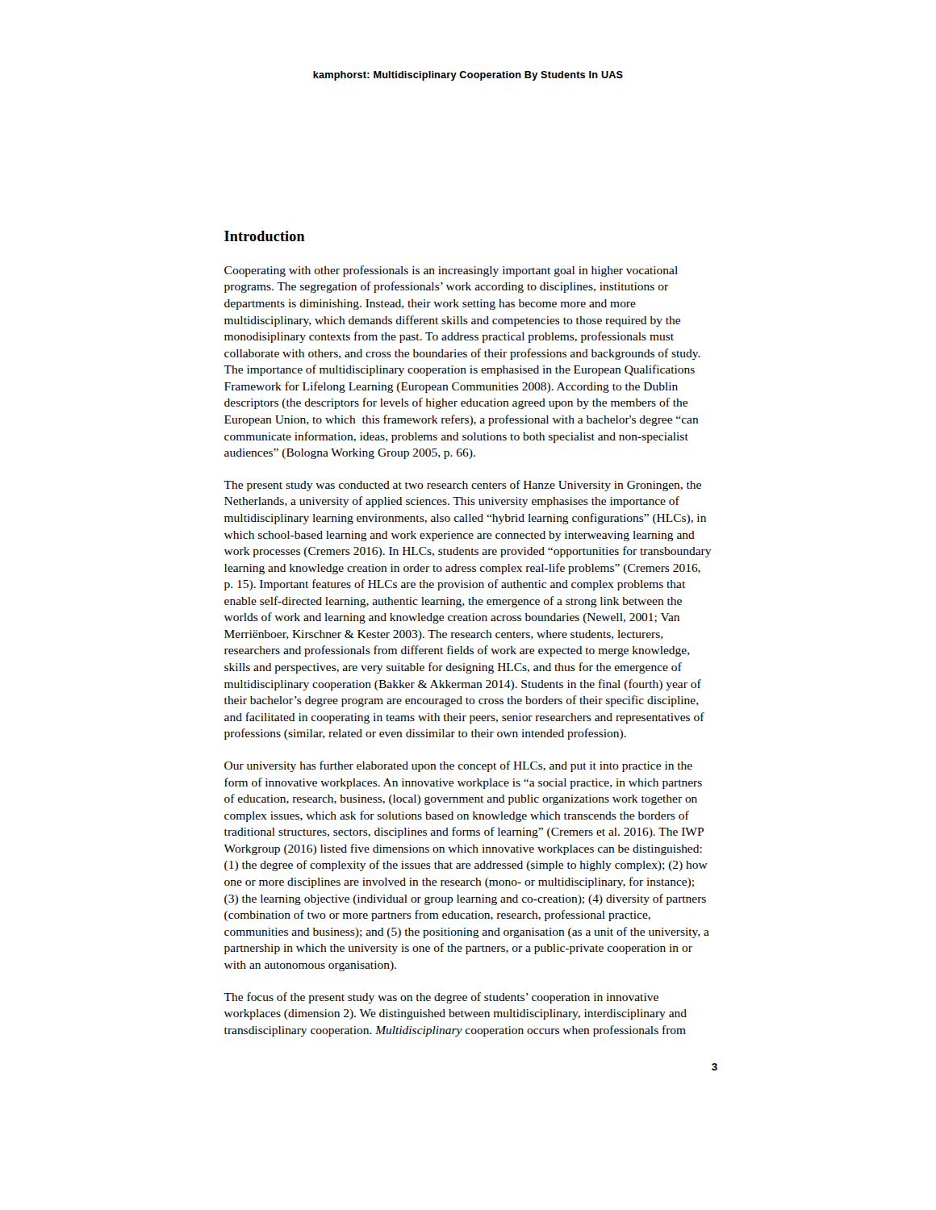kamphorst: Multidisciplinary Cooperation By Students In UAS
Introduction
Cooperating with other professionals is an increasingly important goal in higher vocational programs. The segregation of professionals’ work according to disciplines, institutions or departments is diminishing. Instead, their work setting has become more and more multidisciplinary, which demands different skills and competencies to those required by the monodisiplinary contexts from the past. To address practical problems, professionals must collaborate with others, and cross the boundaries of their professions and backgrounds of study. The importance of multidisciplinary cooperation is emphasised in the European Qualifications Framework for Lifelong Learning (European Communities 2008). According to the Dublin descriptors (the descriptors for levels of higher education agreed upon by the members of the European Union, to which this framework refers), a professional with a bachelor's degree “can communicate information, ideas, problems and solutions to both specialist and non-specialist audiences” (Bologna Working Group 2005, p. 66).
The present study was conducted at two research centers of Hanze University in Groningen, the Netherlands, a university of applied sciences. This university emphasises the importance of multidisciplinary learning environments, also called “hybrid learning configurations” (HLCs), in which school-based learning and work experience are connected by interweaving learning and work processes (Cremers 2016). In HLCs, students are provided “opportunities for transboundary learning and knowledge creation in order to adress complex real-life problems” (Cremers 2016, p. 15). Important features of HLCs are the provision of authentic and complex problems that enable self-directed learning, authentic learning, the emergence of a strong link between the worlds of work and learning and knowledge creation across boundaries (Newell, 2001; Van Merriënboer, Kirschner & Kester 2003). The research centers, where students, lecturers, researchers and professionals from different fields of work are expected to merge knowledge, skills and perspectives, are very suitable for designing HLCs, and thus for the emergence of multidisciplinary cooperation (Bakker & Akkerman 2014). Students in the final (fourth) year of their bachelor’s degree program are encouraged to cross the borders of their specific discipline, and facilitated in cooperating in teams with their peers, senior researchers and representatives of professions (similar, related or even dissimilar to their own intended profession).
Our university has further elaborated upon the concept of HLCs, and put it into practice in the form of innovative workplaces. An innovative workplace is “a social practice, in which partners of education, research, business, (local) government and public organizations work together on complex issues, which ask for solutions based on knowledge which transcends the borders of traditional structures, sectors, disciplines and forms of learning” (Cremers et al. 2016). The IWP Workgroup (2016) listed five dimensions on which innovative workplaces can be distinguished: (1) the degree of complexity of the issues that are addressed (simple to highly complex); (2) how one or more disciplines are involved in the research (mono- or multidisciplinary, for instance); (3) the learning objective (individual or group learning and co-creation); (4) diversity of partners (combination of two or more partners from education, research, professional practice, communities and business); and (5) the positioning and organisation (as a unit of the university, a partnership in which the university is one of the partners, or a public-private cooperation in or with an autonomous organisation).
The focus of the present study was on the degree of students’ cooperation in innovative workplaces (dimension 2). We distinguished between multidisciplinary, interdisciplinary and transdisciplinary cooperation. Multidisciplinary cooperation occurs when professionals from
3